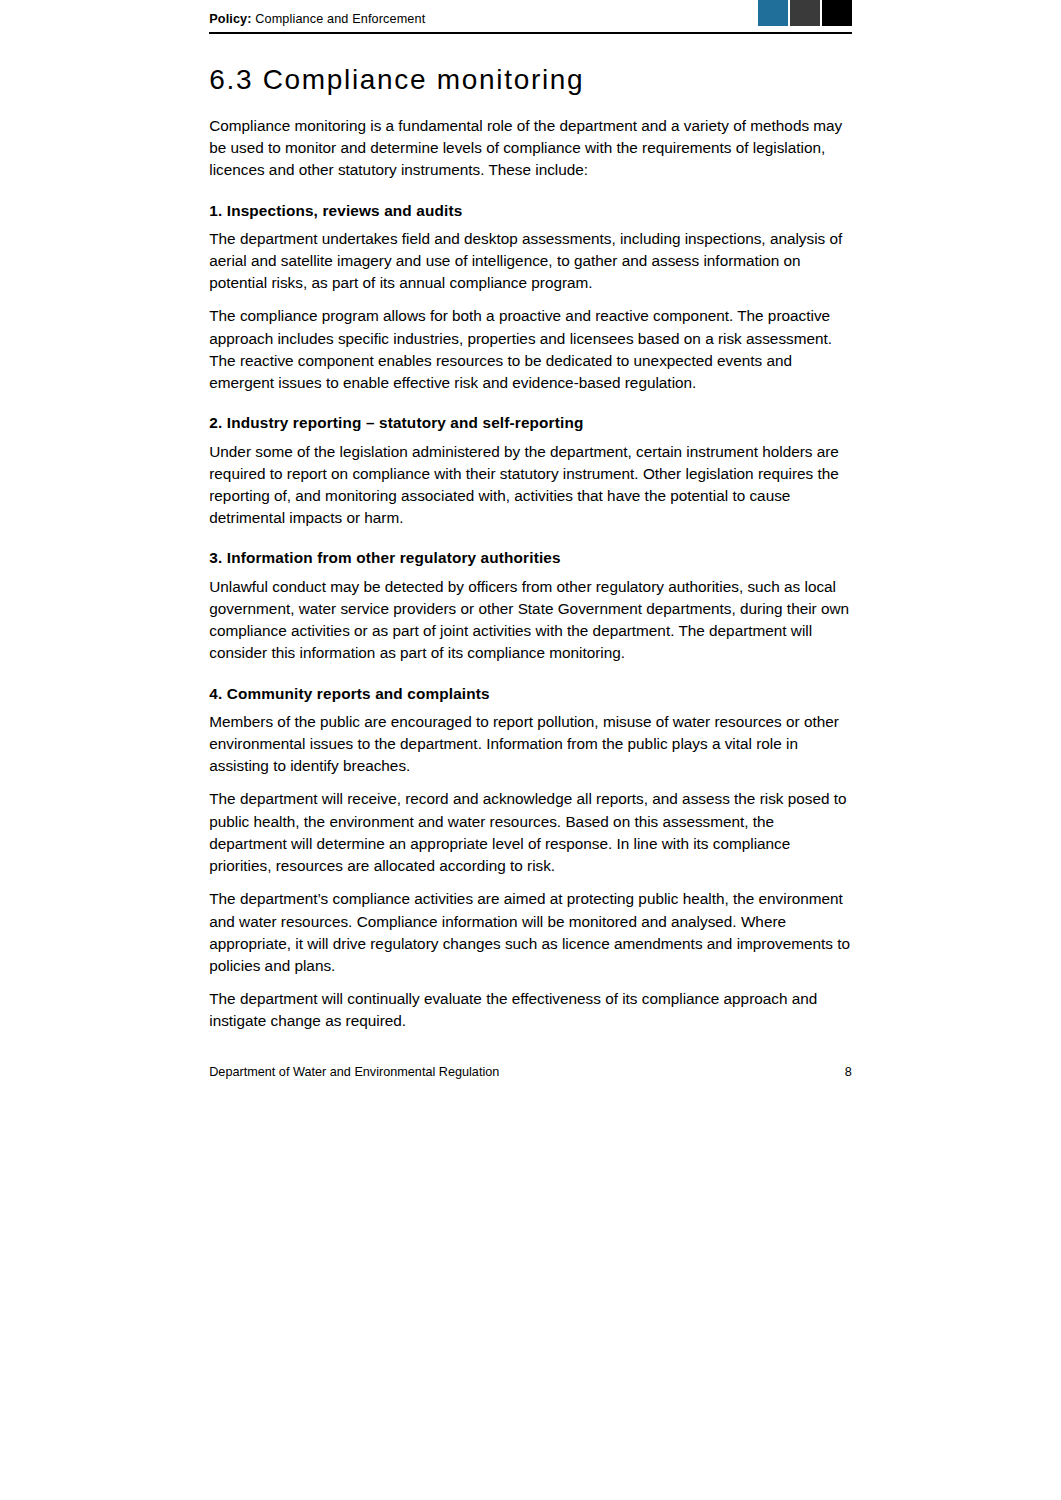Policy: Compliance and Enforcement
6.3 Compliance monitoring
Compliance monitoring is a fundamental role of the department and a variety of methods may be used to monitor and determine levels of compliance with the requirements of legislation, licences and other statutory instruments. These include:
1. Inspections, reviews and audits
The department undertakes field and desktop assessments, including inspections, analysis of aerial and satellite imagery and use of intelligence, to gather and assess information on potential risks, as part of its annual compliance program.
The compliance program allows for both a proactive and reactive component. The proactive approach includes specific industries, properties and licensees based on a risk assessment. The reactive component enables resources to be dedicated to unexpected events and emergent issues to enable effective risk and evidence-based regulation.
2. Industry reporting – statutory and self-reporting
Under some of the legislation administered by the department, certain instrument holders are required to report on compliance with their statutory instrument. Other legislation requires the reporting of, and monitoring associated with, activities that have the potential to cause detrimental impacts or harm.
3. Information from other regulatory authorities
Unlawful conduct may be detected by officers from other regulatory authorities, such as local government, water service providers or other State Government departments, during their own compliance activities or as part of joint activities with the department. The department will consider this information as part of its compliance monitoring.
4. Community reports and complaints
Members of the public are encouraged to report pollution, misuse of water resources or other environmental issues to the department. Information from the public plays a vital role in assisting to identify breaches.
The department will receive, record and acknowledge all reports, and assess the risk posed to public health, the environment and water resources. Based on this assessment, the department will determine an appropriate level of response. In line with its compliance priorities, resources are allocated according to risk.
The department’s compliance activities are aimed at protecting public health, the environment and water resources. Compliance information will be monitored and analysed. Where appropriate, it will drive regulatory changes such as licence amendments and improvements to policies and plans.
The department will continually evaluate the effectiveness of its compliance approach and instigate change as required.
Department of Water and Environmental Regulation
8